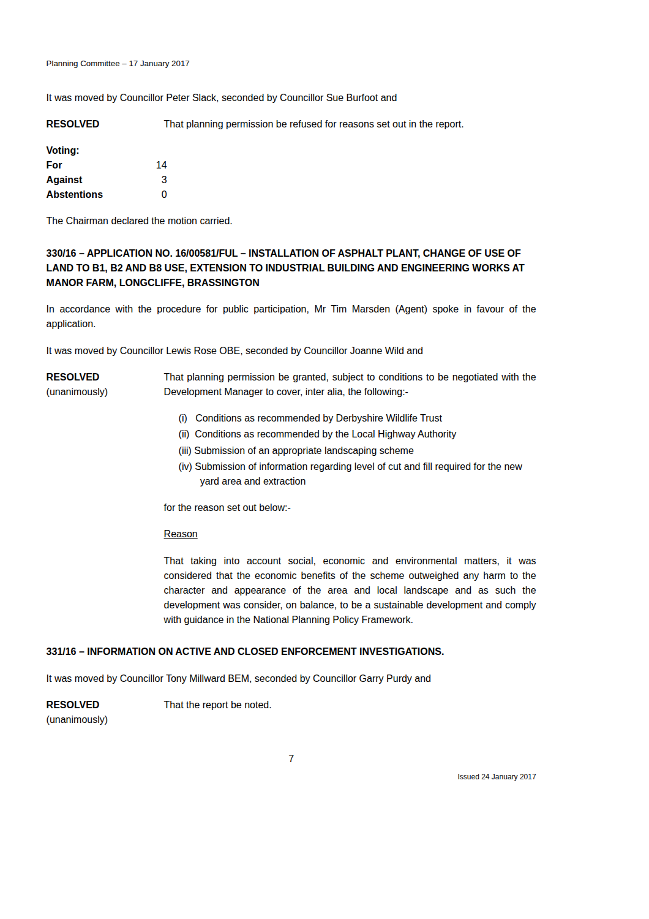Planning Committee – 17 January 2017
It was moved by Councillor Peter Slack, seconded by Councillor Sue Burfoot and
RESOLVED
That planning permission be refused for reasons set out in the report.
| Voting: | |
| For | 14 |
| Against | 3 |
| Abstentions | 0 |
The Chairman declared the motion carried.
330/16 – APPLICATION NO. 16/00581/FUL – INSTALLATION OF ASPHALT PLANT, CHANGE OF USE OF LAND TO B1, B2 AND B8 USE, EXTENSION TO INDUSTRIAL BUILDING AND ENGINEERING WORKS AT MANOR FARM, LONGCLIFFE, BRASSINGTON
In accordance with the procedure for public participation, Mr Tim Marsden (Agent) spoke in favour of the application.
It was moved by Councillor Lewis Rose OBE, seconded by Councillor Joanne Wild and
RESOLVED(unanimously)
That planning permission be granted, subject to conditions to be negotiated with the Development Manager to cover, inter alia, the following:-
(i) Conditions as recommended by Derbyshire Wildlife Trust
(ii) Conditions as recommended by the Local Highway Authority
(iii) Submission of an appropriate landscaping scheme
(iv) Submission of information regarding level of cut and fill required for the new yard area and extraction
for the reason set out below:-
Reason
That taking into account social, economic and environmental matters, it was considered that the economic benefits of the scheme outweighed any harm to the character and appearance of the area and local landscape and as such the development was consider, on balance, to be a sustainable development and comply with guidance in the National Planning Policy Framework.
331/16 – INFORMATION ON ACTIVE AND CLOSED ENFORCEMENT INVESTIGATIONS.
It was moved by Councillor Tony Millward BEM, seconded by Councillor Garry Purdy and
RESOLVED(unanimously)
That the report be noted.
7
Issued 24 January 2017